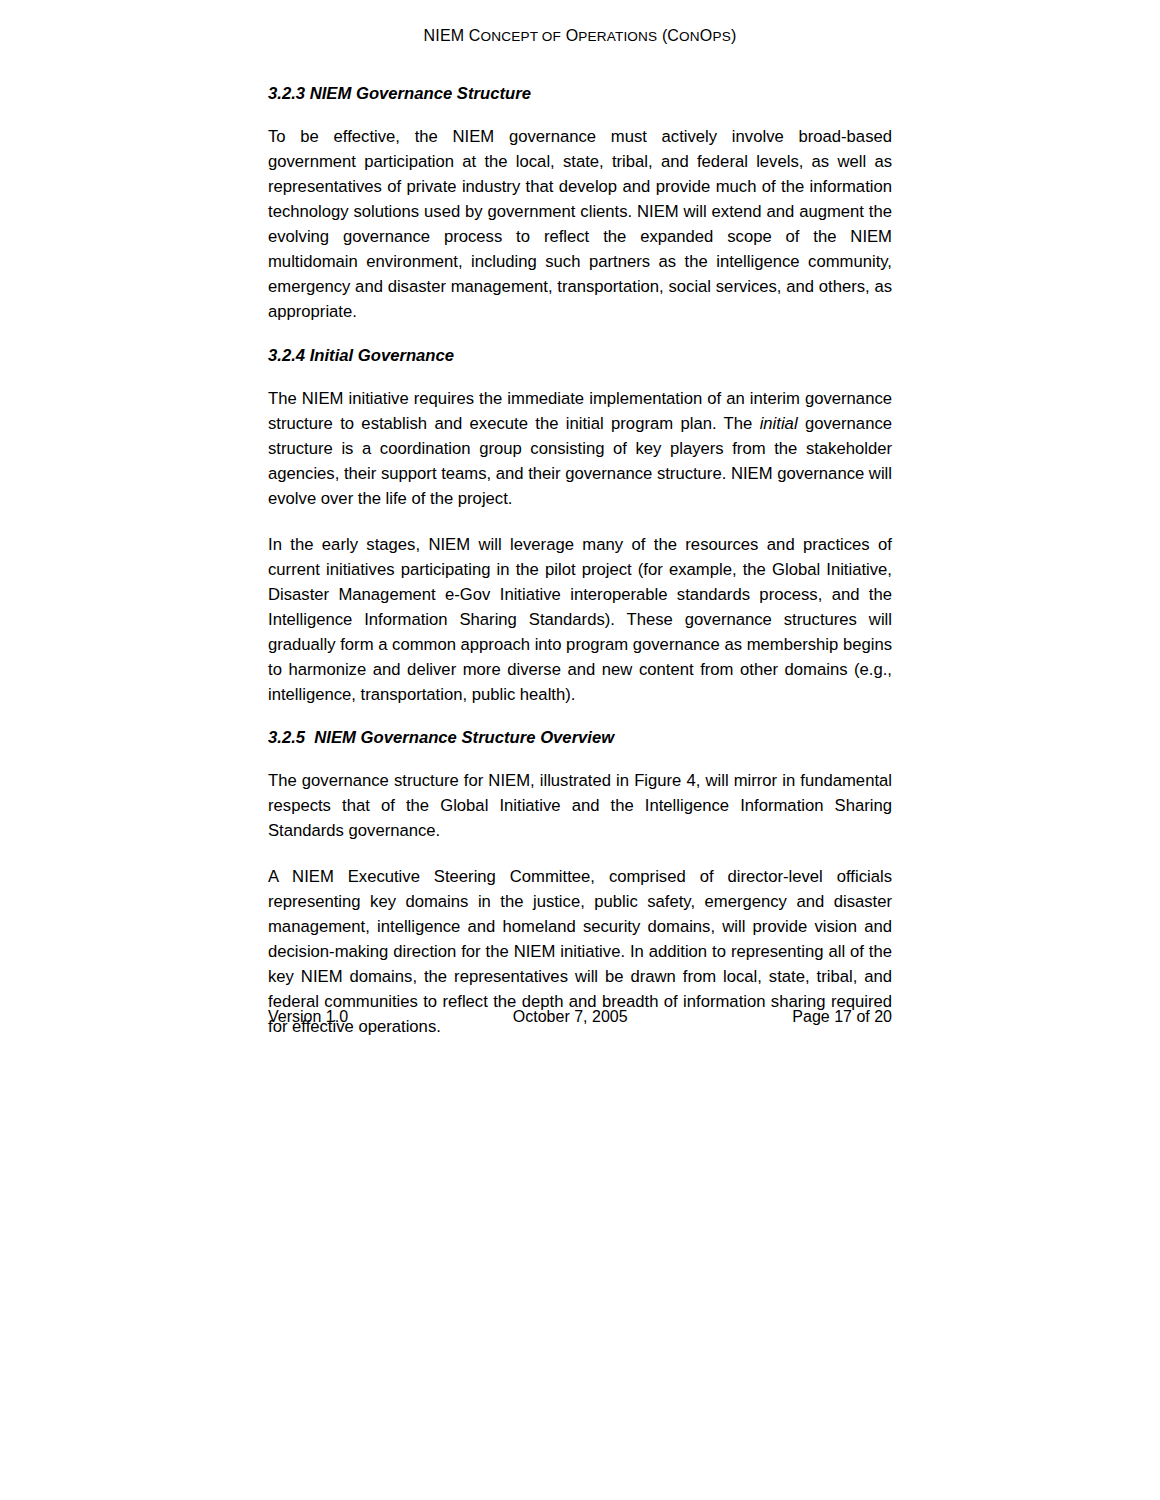NIEM CONCEPT OF OPERATIONS (CONOPS)
3.2.3 NIEM Governance Structure
To be effective, the NIEM governance must actively involve broad-based government participation at the local, state, tribal, and federal levels, as well as representatives of private industry that develop and provide much of the information technology solutions used by government clients. NIEM will extend and augment the evolving governance process to reflect the expanded scope of the NIEM multidomain environment, including such partners as the intelligence community, emergency and disaster management, transportation, social services, and others, as appropriate.
3.2.4 Initial Governance
The NIEM initiative requires the immediate implementation of an interim governance structure to establish and execute the initial program plan. The initial governance structure is a coordination group consisting of key players from the stakeholder agencies, their support teams, and their governance structure. NIEM governance will evolve over the life of the project.
In the early stages, NIEM will leverage many of the resources and practices of current initiatives participating in the pilot project (for example, the Global Initiative, Disaster Management e-Gov Initiative interoperable standards process, and the Intelligence Information Sharing Standards). These governance structures will gradually form a common approach into program governance as membership begins to harmonize and deliver more diverse and new content from other domains (e.g., intelligence, transportation, public health).
3.2.5 NIEM Governance Structure Overview
The governance structure for NIEM, illustrated in Figure 4, will mirror in fundamental respects that of the Global Initiative and the Intelligence Information Sharing Standards governance.
A NIEM Executive Steering Committee, comprised of director-level officials representing key domains in the justice, public safety, emergency and disaster management, intelligence and homeland security domains, will provide vision and decision-making direction for the NIEM initiative. In addition to representing all of the key NIEM domains, the representatives will be drawn from local, state, tribal, and federal communities to reflect the depth and breadth of information sharing required for effective operations.
Version 1.0
October 7, 2005
Page 17 of 20